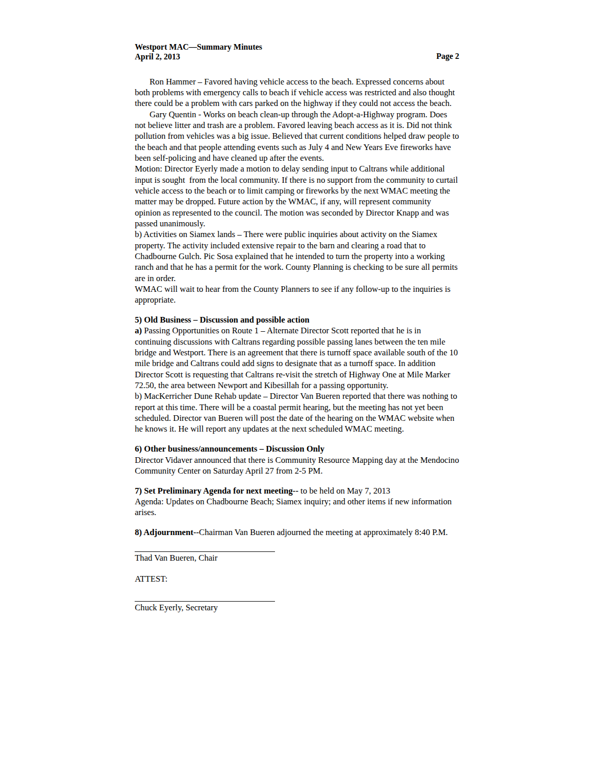Westport MAC—Summary Minutes
April 2, 2013
Page 2
Ron Hammer – Favored having vehicle access to the beach. Expressed concerns about both problems with emergency calls to beach if vehicle access was restricted and also thought there could be a problem with cars parked on the highway if they could not access the beach.
Gary Quentin - Works on beach clean-up through the Adopt-a-Highway program. Does not believe litter and trash are a problem. Favored leaving beach access as it is. Did not think pollution from vehicles was a big issue. Believed that current conditions helped draw people to the beach and that people attending events such as July 4 and New Years Eve fireworks have been self-policing and have cleaned up after the events.
Motion: Director Eyerly made a motion to delay sending input to Caltrans while additional input is sought from the local community. If there is no support from the community to curtail vehicle access to the beach or to limit camping or fireworks by the next WMAC meeting the matter may be dropped. Future action by the WMAC, if any, will represent community opinion as represented to the council. The motion was seconded by Director Knapp and was passed unanimously.
b) Activities on Siamex lands – There were public inquiries about activity on the Siamex property. The activity included extensive repair to the barn and clearing a road that to Chadbourne Gulch. Pic Sosa explained that he intended to turn the property into a working ranch and that he has a permit for the work. County Planning is checking to be sure all permits are in order.
WMAC will wait to hear from the County Planners to see if any follow-up to the inquiries is appropriate.
5) Old Business – Discussion and possible action
a) Passing Opportunities on Route 1 – Alternate Director Scott reported that he is in continuing discussions with Caltrans regarding possible passing lanes between the ten mile bridge and Westport. There is an agreement that there is turnoff space available south of the 10 mile bridge and Caltrans could add signs to designate that as a turnoff space. In addition Director Scott is requesting that Caltrans re-visit the stretch of Highway One at Mile Marker 72.50, the area between Newport and Kibesillah for a passing opportunity.
b) MacKerricher Dune Rehab update – Director Van Bueren reported that there was nothing to report at this time. There will be a coastal permit hearing, but the meeting has not yet been scheduled. Director van Bueren will post the date of the hearing on the WMAC website when he knows it. He will report any updates at the next scheduled WMAC meeting.
6) Other business/announcements – Discussion Only
Director Vidaver announced that there is Community Resource Mapping day at the Mendocino Community Center on Saturday April 27 from 2-5 PM.
7) Set Preliminary Agenda for next meeting-- to be held on May 7, 2013
Agenda: Updates on Chadbourne Beach; Siamex inquiry; and other items if new information arises.
8) Adjournment--Chairman Van Bueren adjourned the meeting at approximately 8:40 P.M.
Thad Van Bueren, Chair
ATTEST:
Chuck Eyerly, Secretary